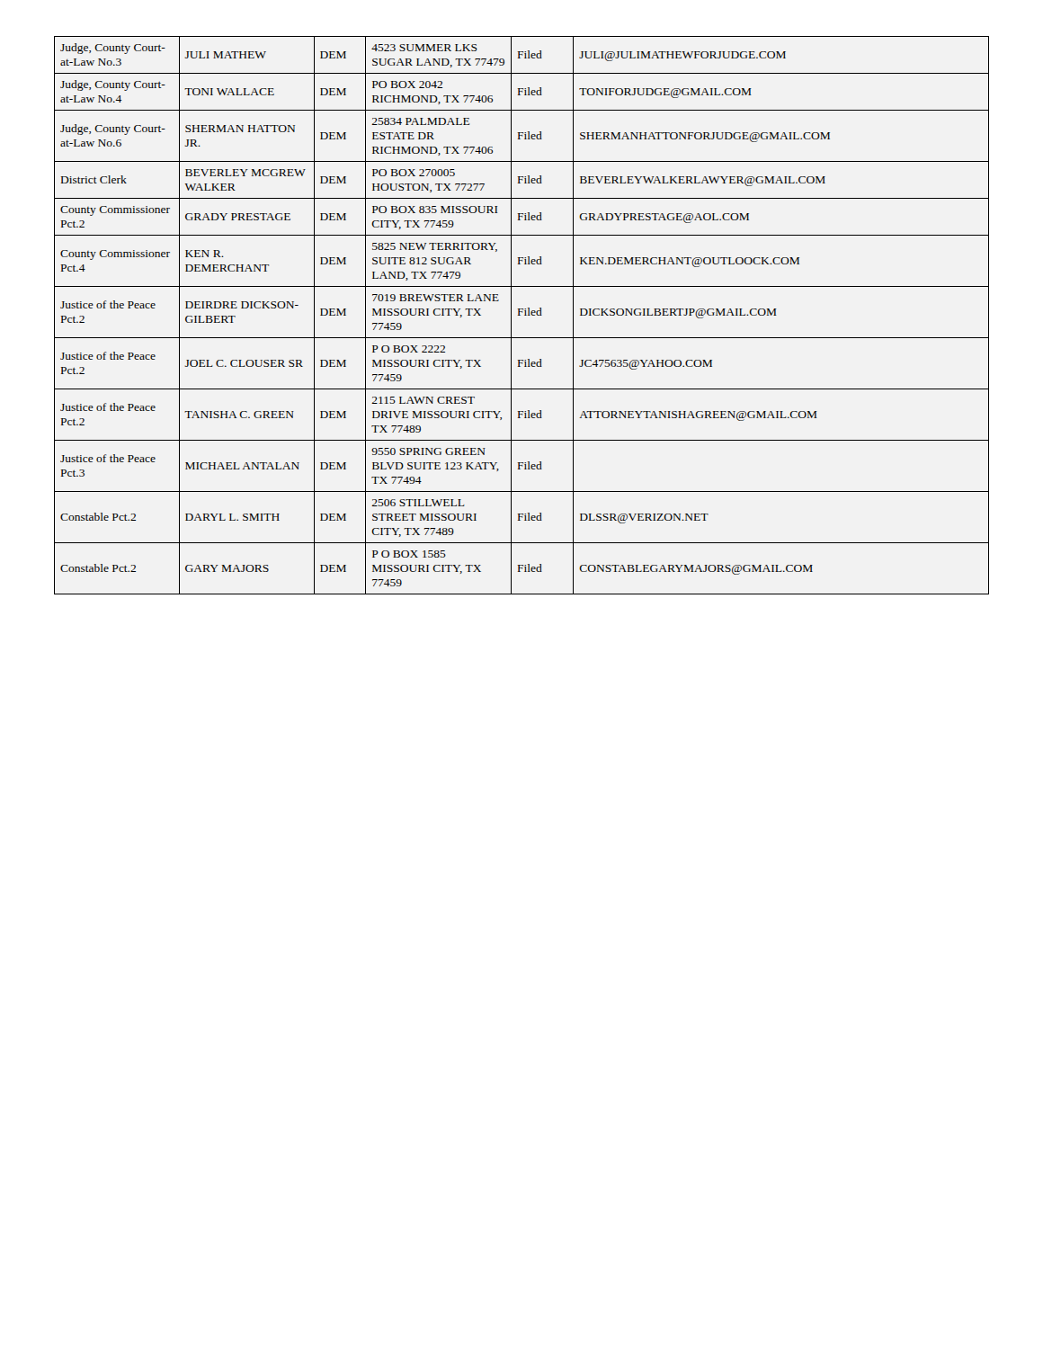| Judge, County Court-at-Law No.3 | JULI MATHEW | DEM | 4523 SUMMER LKS SUGAR LAND, TX 77479 | Filed | JULI@JULIMATHEWFORJUDGE.COM |
| Judge, County Court-at-Law No.4 | TONI WALLACE | DEM | PO BOX 2042 RICHMOND, TX 77406 | Filed | TONIFORJUDGE@GMAIL.COM |
| Judge, County Court-at-Law No.6 | SHERMAN HATTON JR. | DEM | 25834 PALMDALE ESTATE DR RICHMOND, TX 77406 | Filed | SHERMANHATTONFORJUDGE@GMAIL.COM |
| District Clerk | BEVERLEY MCGREW WALKER | DEM | PO BOX 270005 HOUSTON, TX 77277 | Filed | BEVERLEYWALKERLAWYER@GMAIL.COM |
| County Commissioner Pct.2 | GRADY PRESTAGE | DEM | PO BOX 835 MISSOURI CITY, TX 77459 | Filed | GRADYPRESTAGE@AOL.COM |
| County Commissioner Pct.4 | KEN R. DEMERCHANT | DEM | 5825 NEW TERRITORY, SUITE 812 SUGAR LAND, TX 77479 | Filed | KEN.DEMERCHANT@OUTLOOCK.COM |
| Justice of the Peace Pct.2 | DEIRDRE DICKSON-GILBERT | DEM | 7019 BREWSTER LANE MISSOURI CITY, TX 77459 | Filed | DICKSONGILBERTJP@GMAIL.COM |
| Justice of the Peace Pct.2 | JOEL C. CLOUSER SR | DEM | P O BOX 2222 MISSOURI CITY, TX 77459 | Filed | JC475635@YAHOO.COM |
| Justice of the Peace Pct.2 | TANISHA C. GREEN | DEM | 2115 LAWN CREST DRIVE MISSOURI CITY, TX 77489 | Filed | ATTORNEYTANISHAGREEN@GMAIL.COM |
| Justice of the Peace Pct.3 | MICHAEL ANTALAN | DEM | 9550 SPRING GREEN BLVD SUITE 123 KATY, TX 77494 | Filed | |
| Constable Pct.2 | DARYL L. SMITH | DEM | 2506 STILLWELL STREET MISSOURI CITY, TX 77489 | Filed | DLSSR@VERIZON.NET |
| Constable Pct.2 | GARY MAJORS | DEM | P O BOX 1585 MISSOURI CITY, TX 77459 | Filed | CONSTABLEGARYMAJORS@GMAIL.COM |